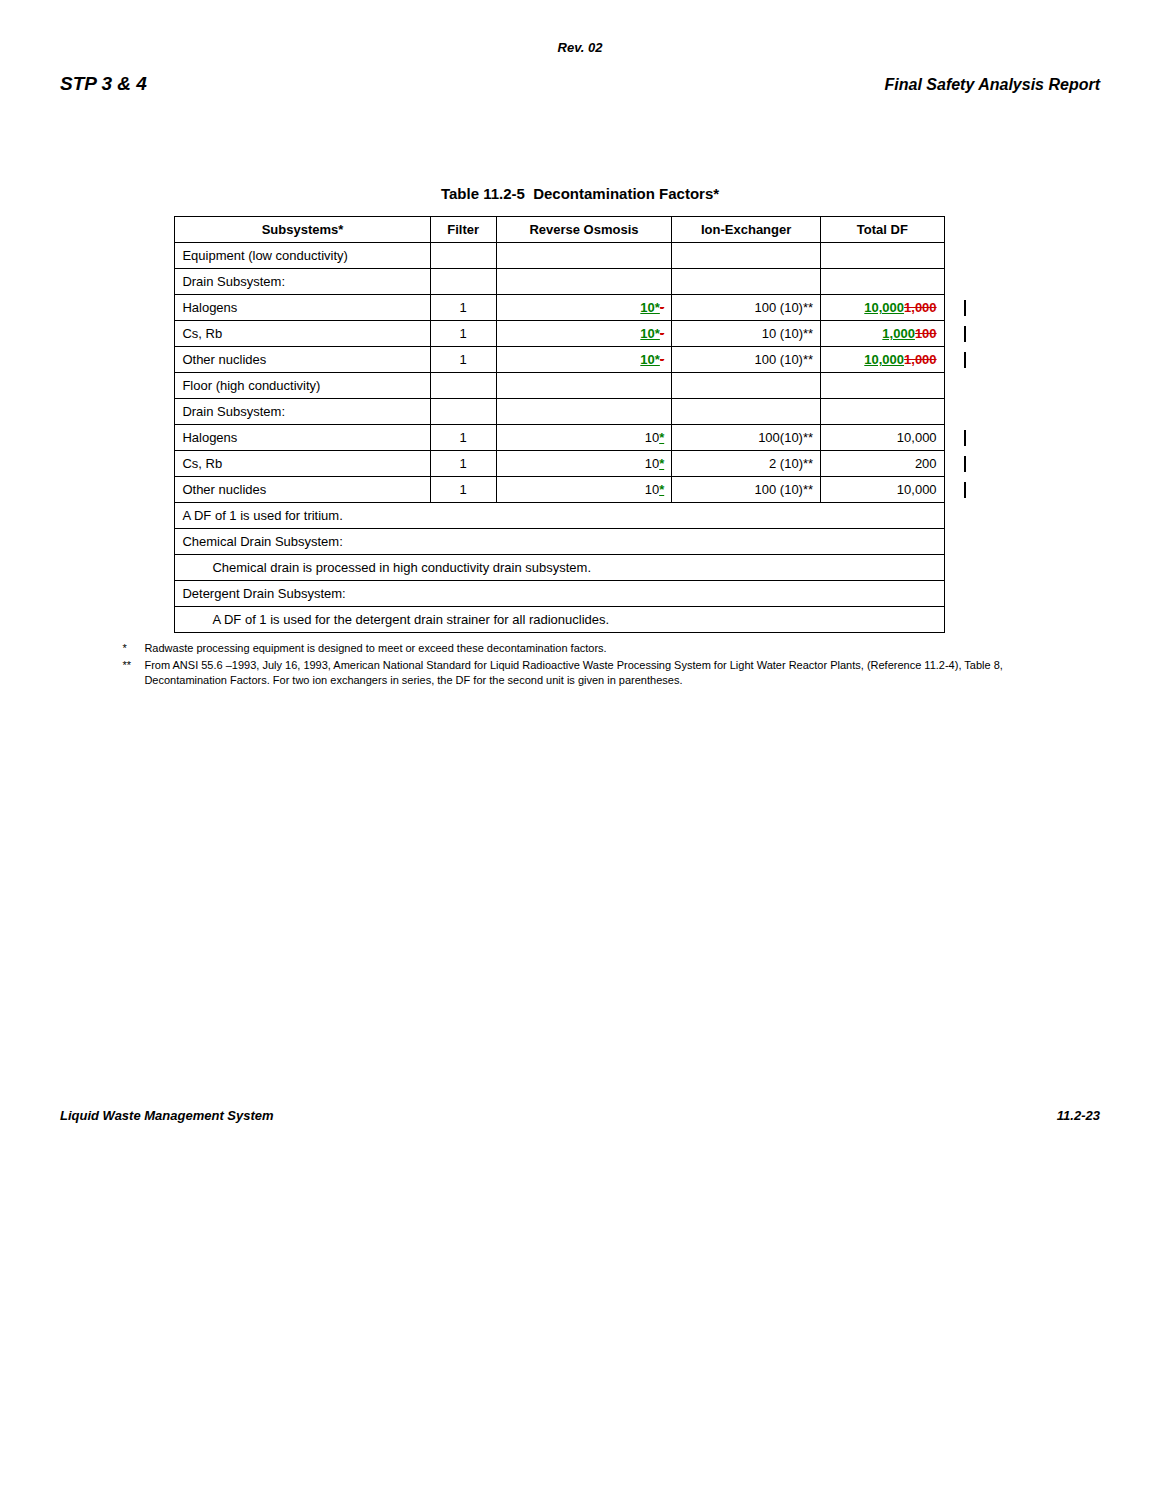Rev. 02
STP 3 & 4
Final Safety Analysis Report
Table 11.2-5 Decontamination Factors*
| Subsystems* | Filter | Reverse Osmosis | Ion-Exchanger | Total DF | |
| --- | --- | --- | --- | --- | --- |
| Equipment (low conductivity) | | | | | |
| Drain Subsystem: | | | | | |
| Halogens | 1 | 10* - | 100 (10)** | 10,000 1,000 | |
| Cs, Rb | 1 | 10* - | 10 (10)** | 1,000 100 | |
| Other nuclides | 1 | 10* - | 100 (10)** | 10,000 1,000 | |
| Floor (high conductivity) | | | | | |
| Drain Subsystem: | | | | | |
| Halogens | 1 | 10 * | 100(10)** | 10,000 | |
| Cs, Rb | 1 | 10 * | 2 (10)** | 200 | |
| Other nuclides | 1 | 10 * | 100 (10)** | 10,000 | |
| A DF of 1 is used for tritium. | |
| Chemical Drain Subsystem: | |
| Chemical drain is processed in high conductivity drain subsystem. | |
| Detergent Drain Subsystem: | |
| A DF of 1 is used for the detergent drain strainer for all radionuclides. | |
*Radwaste processing equipment is designed to meet or exceed these decontamination factors.
**From ANSI 55.6 –1993, July 16, 1993, American National Standard for Liquid Radioactive Waste Processing System for Light Water Reactor Plants, (Reference 11.2-4), Table 8, Decontamination Factors. For two ion exchangers in series, the DF for the second unit is given in parentheses.
Liquid Waste Management System
11.2-23